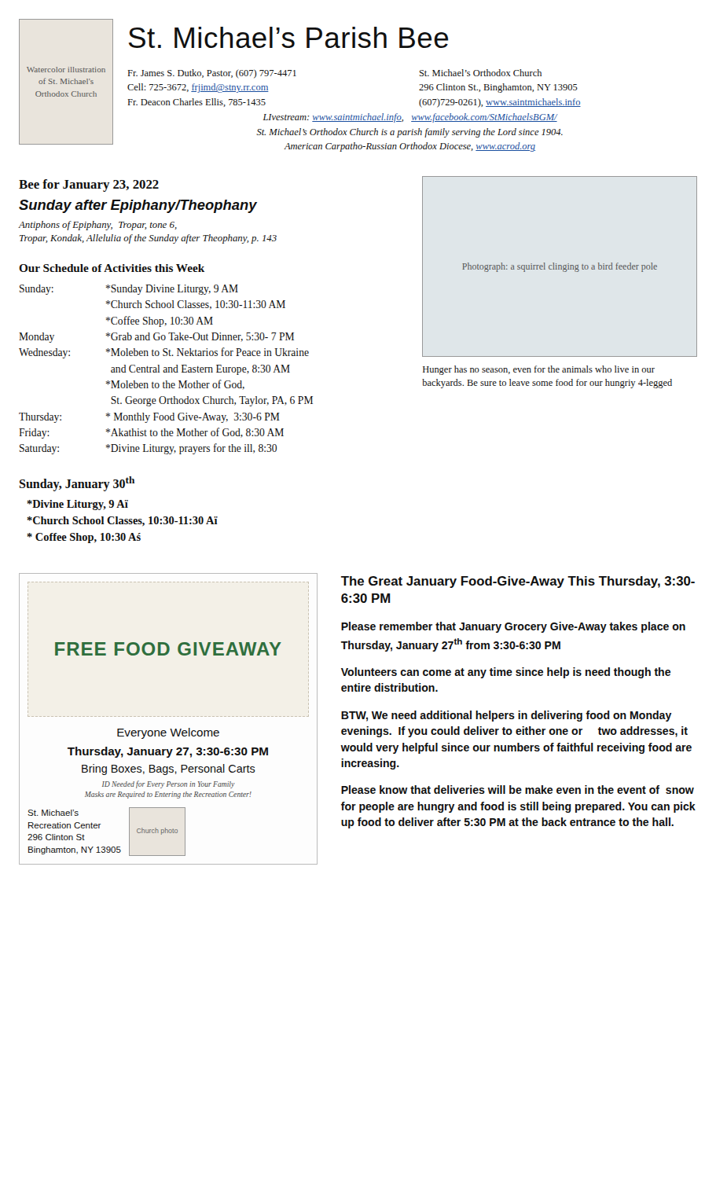Watercolor illustration of St. Michael's Orthodox Church
St. Michael’s Parish Bee
| Fr. James S. Dutko, Pastor, (607) 797-4471 | St. Michael’s Orthodox Church |
| Cell: 725-3672, frjimd@stny.rr.com | 296 Clinton St., Binghamton, NY 13905 |
| Fr. Deacon Charles Ellis, 785-1435 | (607)729-0261), www.saintmichaels.info |
| LIvestream: www.saintmichael.info , www.facebook.com/StMichaelsBGM/ |
| St. Michael’s Orthodox Church is a parish family serving the Lord since 1904. |
| American Carpatho-Russian Orthodox Diocese, www.acrod.org |
Bee for January 23, 2022
Sunday after Epiphany/Theophany
Antiphons of Epiphany, Tropar, tone 6,
Tropar, Kondak, Allelulia of the Sunday after Theophany, p. 143
Our Schedule of Activities this Week
| Sunday: | *Sunday Divine Liturgy, 9 AM |
| | *Church School Classes, 10:30-11:30 AM |
| | *Coffee Shop, 10:30 AM |
| Monday | *Grab and Go Take-Out Dinner, 5:30- 7 PM |
| Wednesday: | *Moleben to St. Nektarios for Peace in Ukraine |
| | and Central and Eastern Europe, 8:30 AM |
| | *Moleben to the Mother of God, |
| | St. George Orthodox Church, Taylor, PA, 6 PM |
| Thursday: | * Monthly Food Give-Away, 3:30-6 PM |
| Friday: | *Akathist to the Mother of God, 8:30 AM |
| Saturday: | *Divine Liturgy, prayers for the ill, 8:30 |
Sunday, January 30th
*Divine Liturgy, 9 Aï
*Church School Classes, 10:30-11:30 Aï
* Coffee Shop, 10:30 Aś
Photograph: a squirrel clinging to a bird feeder pole
Hunger has no season, even for the animals who live in our backyards. Be sure to leave some food for our hungriy 4-legged
FREE FOOD GIVEAWAY
Everyone Welcome
Thursday, January 27, 3:30-6:30 PM
Bring Boxes, Bags, Personal Carts
ID Needed for Every Person in Your Family
Masks are Required to Entering the Recreation Center!
St. Michael’s
Recreation Center
296 Clinton St
Binghamton, NY 13905
Church photo
The Great January Food-Give-Away This Thursday, 3:30-6:30 PM
Please remember that January Grocery Give-Away takes place on Thursday, January 27th from 3:30-6:30 PM
Volunteers can come at any time since help is need though the entire distribution.
BTW, We need additional helpers in delivering food on Monday evenings. If you could deliver to either one or two addresses, it would very helpful since our numbers of faithful receiving food are increasing.
Please know that deliveries will be make even in the event of snow for people are hungry and food is still being prepared. You can pick up food to deliver after 5:30 PM at the back entrance to the hall.